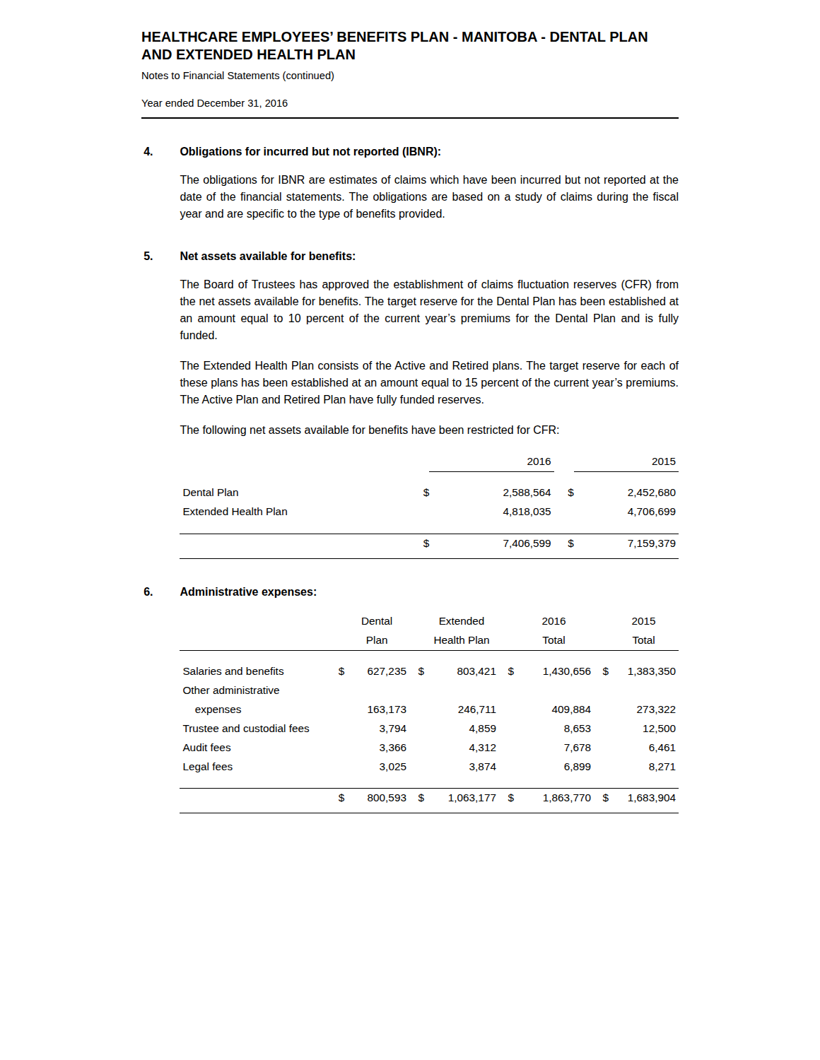Healthcare Employees’ Benefits Plan - Manitoba - Dental Plan and Extended Health Plan
Notes to Financial Statements (continued)
Year ended December 31, 2016
4.
Obligations for incurred but not reported (IBNR):
The obligations for IBNR are estimates of claims which have been incurred but not reported at the date of the financial statements. The obligations are based on a study of claims during the fiscal year and are specific to the type of benefits provided.
5.
Net assets available for benefits:
The Board of Trustees has approved the establishment of claims fluctuation reserves (CFR) from the net assets available for benefits. The target reserve for the Dental Plan has been established at an amount equal to 10 percent of the current year’s premiums for the Dental Plan and is fully funded.
The Extended Health Plan consists of the Active and Retired plans. The target reserve for each of these plans has been established at an amount equal to 15 percent of the current year’s premiums. The Active Plan and Retired Plan have fully funded reserves.
The following net assets available for benefits have been restricted for CFR:
| | | 2016 | | 2015 |
| --- | --- | --- | --- | --- |
| Dental Plan | $ | 2,588,564 | $ | 2,452,680 |
| Extended Health Plan | | 4,818,035 | | 4,706,699 |
| | $ | 7,406,599 | $ | 7,159,379 |
6.
Administrative expenses:
| | | Dental | | Extended | | 2016 | | 2015 |
| --- | --- | --- | --- | --- | --- | --- | --- | --- |
| | | Plan | | Health Plan | | Total | | Total |
| Salaries and benefits | $ | 627,235 | $ | 803,421 | $ | 1,430,656 | $ | 1,383,350 |
| Other administrative | | | | | | | | |
| expenses | | 163,173 | | 246,711 | | 409,884 | | 273,322 |
| Trustee and custodial fees | | 3,794 | | 4,859 | | 8,653 | | 12,500 |
| Audit fees | | 3,366 | | 4,312 | | 7,678 | | 6,461 |
| Legal fees | | 3,025 | | 3,874 | | 6,899 | | 8,271 |
| | $ | 800,593 | $ | 1,063,177 | $ | 1,863,770 | $ | 1,683,904 |